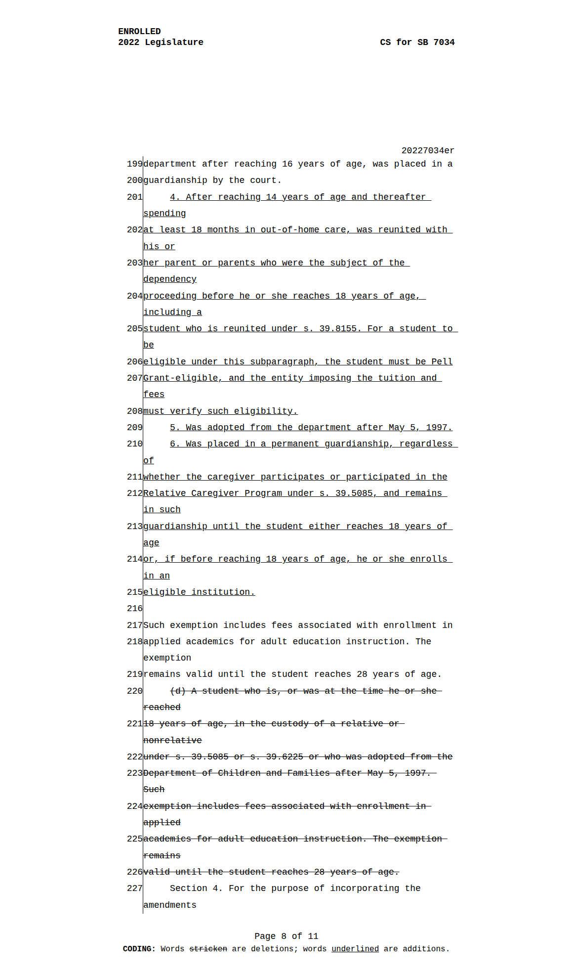ENROLLED
2022 Legislature CS for SB 7034
20227034er
| 199 | department after reaching 16 years of age, was placed in a |
| 200 | guardianship by the court. |
| 201 | 4. After reaching 14 years of age and thereafter spending |
| 202 | at least 18 months in out-of-home care, was reunited with his or |
| 203 | her parent or parents who were the subject of the dependency |
| 204 | proceeding before he or she reaches 18 years of age, including a |
| 205 | student who is reunited under s. 39.8155. For a student to be |
| 206 | eligible under this subparagraph, the student must be Pell |
| 207 | Grant-eligible, and the entity imposing the tuition and fees |
| 208 | must verify such eligibility. |
| 209 | 5. Was adopted from the department after May 5, 1997. |
| 210 | 6. Was placed in a permanent guardianship, regardless of |
| 211 | whether the caregiver participates or participated in the |
| 212 | Relative Caregiver Program under s. 39.5085, and remains in such |
| 213 | guardianship until the student either reaches 18 years of age |
| 214 | or, if before reaching 18 years of age, he or she enrolls in an |
| 215 | eligible institution. |
| 216 | |
| 217 | Such exemption includes fees associated with enrollment in |
| 218 | applied academics for adult education instruction. The exemption |
| 219 | remains valid until the student reaches 28 years of age. |
| 220 | (d) A student who is, or was at the time he or she reached |
| 221 | 18 years of age, in the custody of a relative or nonrelative |
| 222 | under s. 39.5085 or s. 39.6225 or who was adopted from the |
| 223 | Department of Children and Families after May 5, 1997. Such |
| 224 | exemption includes fees associated with enrollment in applied |
| 225 | academics for adult education instruction. The exemption remains |
| 226 | valid until the student reaches 28 years of age. |
| 227 | Section 4. For the purpose of incorporating the amendments |
Page 8 of 11
CODING: Words stricken are deletions; words underlined are additions.